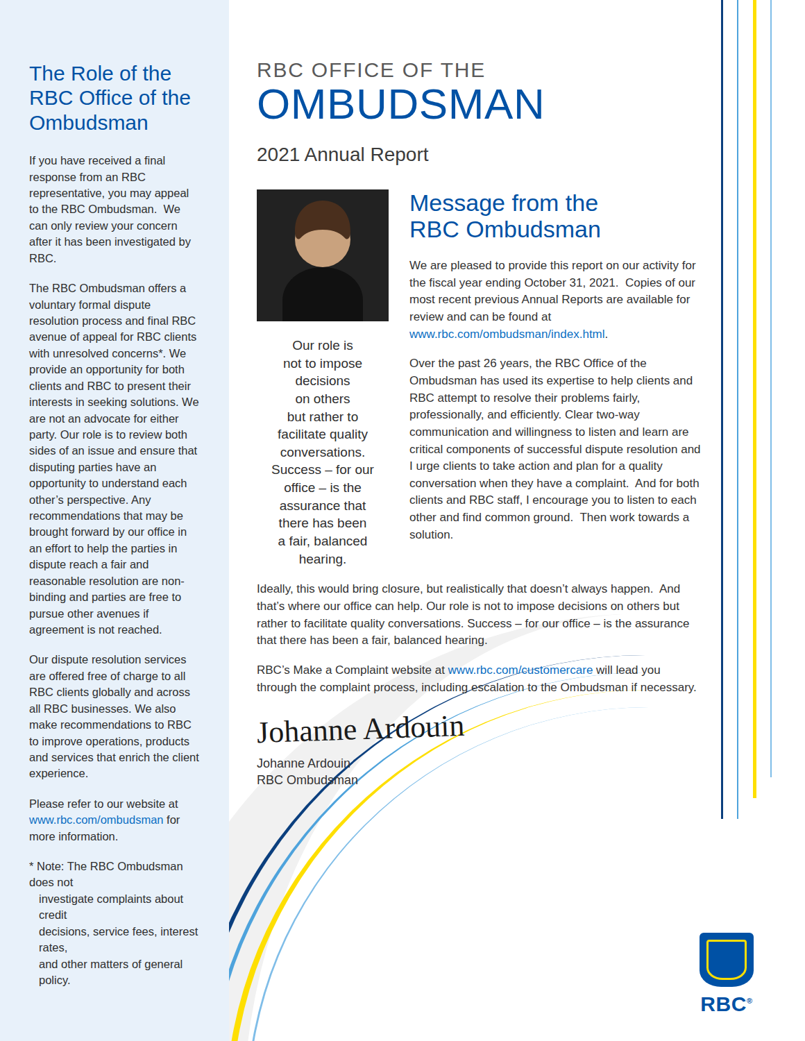The Role of the
RBC Office of the
Ombudsman
If you have received a final response from an RBC representative, you may appeal to the RBC Ombudsman. We can only review your concern after it has been investigated by RBC.
The RBC Ombudsman offers a voluntary formal dispute resolution process and final RBC avenue of appeal for RBC clients with unresolved concerns*. We provide an opportunity for both clients and RBC to present their interests in seeking solutions. We are not an advocate for either party. Our role is to review both sides of an issue and ensure that disputing parties have an opportunity to understand each other’s perspective. Any recommendations that may be brought forward by our office in an effort to help the parties in dispute reach a fair and reasonable resolution are non-binding and parties are free to pursue other avenues if agreement is not reached.
Our dispute resolution services are offered free of charge to all RBC clients globally and across all RBC businesses. We also make recommendations to RBC to improve operations, products and services that enrich the client experience.
Please refer to our website at www.rbc.com/ombudsman for more information.
* Note: The RBC Ombudsman does not investigate complaints about credit decisions, service fees, interest rates, and other matters of general policy.
RBC OFFICE OF THE
OMBUDSMAN
2021 Annual Report
Our role is
not to impose
decisions
on others
but rather to
facilitate quality
conversations.
Success – for our
office – is the
assurance that
there has been
a fair, balanced
hearing.
Message from the
RBC Ombudsman
We are pleased to provide this report on our activity for the fiscal year ending October 31, 2021. Copies of our most recent previous Annual Reports are available for review and can be found at www.rbc.com/ombudsman/index.html.
Over the past 26 years, the RBC Office of the Ombudsman has used its expertise to help clients and RBC attempt to resolve their problems fairly, professionally, and efficiently. Clear two-way communication and willingness to listen and learn are critical components of successful dispute resolution and I urge clients to take action and plan for a quality conversation when they have a complaint. And for both clients and RBC staff, I encourage you to listen to each other and find common ground. Then work towards a solution.
Ideally, this would bring closure, but realistically that doesn’t always happen. And that’s where our office can help. Our role is not to impose decisions on others but rather to facilitate quality conversations. Success – for our office – is the assurance that there has been a fair, balanced hearing.
RBC’s Make a Complaint website at www.rbc.com/customercare will lead you through the complaint process, including escalation to the Ombudsman if necessary.
Johanne Ardouin
Johanne Ardouin
RBC Ombudsman
RBC®